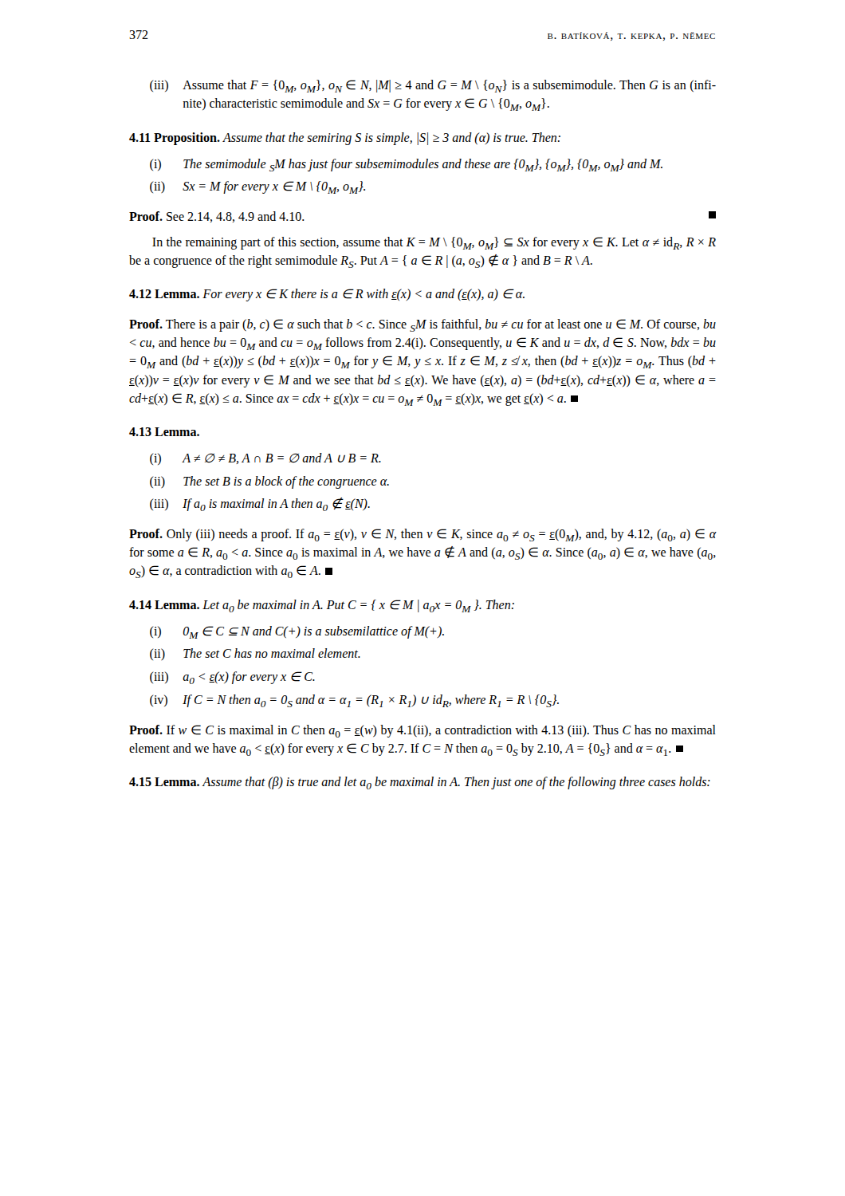372 b. batíková, t. kepka, p. němec
(iii) Assume that F = {0M, oM}, oN ∈ N, |M| ≥ 4 and G = M \ {oN} is a subsemimodule. Then G is an (infinite) characteristic semimodule and Sx = G for every x ∈ G \ {0M, oM}.
4.11 Proposition. Assume that the semiring S is simple, |S| ≥ 3 and (α) is true. Then:
(i) The semimodule SM has just four subsemimodules and these are {0M}, {oM}, {0M, oM} and M.
(ii) Sx = M for every x ∈ M \ {0M, oM}.
Proof. See 2.14, 4.8, 4.9 and 4.10.
In the remaining part of this section, assume that K = M \ {0M, oM} ⊆ Sx for every x ∈ K. Let α ≠ idR, R × R be a congruence of the right semimodule RS. Put A = { a ∈ R | (a, oS) ∉ α } and B = R \ A.
4.12 Lemma. For every x ∈ K there is a ∈ R with ε(x) < a and (ε(x), a) ∈ α.
Proof. There is a pair (b, c) ∈ α such that b < c. Since SM is faithful, bu ≠ cu for at least one u ∈ M. Of course, bu < cu, and hence bu = 0M and cu = oM follows from 2.4(i). Consequently, u ∈ K and u = dx, d ∈ S. Now, bdx = bu = 0M and (bd + ε(x))y ≤ (bd + ε(x))x = 0M for y ∈ M, y ≤ x. If z ∈ M, z ≰ x, then (bd + ε(x))z = oM. Thus (bd + ε(x))v = ε(x)v for every v ∈ M and we see that bd ≤ ε(x). We have (ε(x), a) = (bd+ε(x), cd+ε(x)) ∈ α, where a = cd+ε(x) ∈ R, ε(x) ≤ a. Since ax = cdx + ε(x)x = cu = oM ≠ 0M = ε(x)x, we get ε(x) < a.
4.13 Lemma.
(i) A ≠ ∅ ≠ B, A ∩ B = ∅ and A ∪ B = R.
(ii) The set B is a block of the congruence α.
(iii) If a0 is maximal in A then a0 ∉ ε(N).
Proof. Only (iii) needs a proof. If a0 = ε(v), v ∈ N, then v ∈ K, since a0 ≠ oS = ε(0M), and, by 4.12, (a0, a) ∈ α for some a ∈ R, a0 < a. Since a0 is maximal in A, we have a ∉ A and (a, oS) ∈ α. Since (a0, a) ∈ α, we have (a0, oS) ∈ α, a contradiction with a0 ∈ A.
4.14 Lemma. Let a0 be maximal in A. Put C = { x ∈ M | a0x = 0M }. Then:
(i) 0M ∈ C ⊆ N and C(+) is a subsemilattice of M(+).
(ii) The set C has no maximal element.
(iii) a0 < ε(x) for every x ∈ C.
(iv) If C = N then a0 = 0S and α = α1 = (R1 × R1) ∪ idR, where R1 = R \ {0S}.
Proof. If w ∈ C is maximal in C then a0 = ε(w) by 4.1(ii), a contradiction with 4.13 (iii). Thus C has no maximal element and we have a0 < ε(x) for every x ∈ C by 2.7. If C = N then a0 = 0S by 2.10, A = {0S} and α = α1.
4.15 Lemma. Assume that (β) is true and let a0 be maximal in A. Then just one of the following three cases holds: